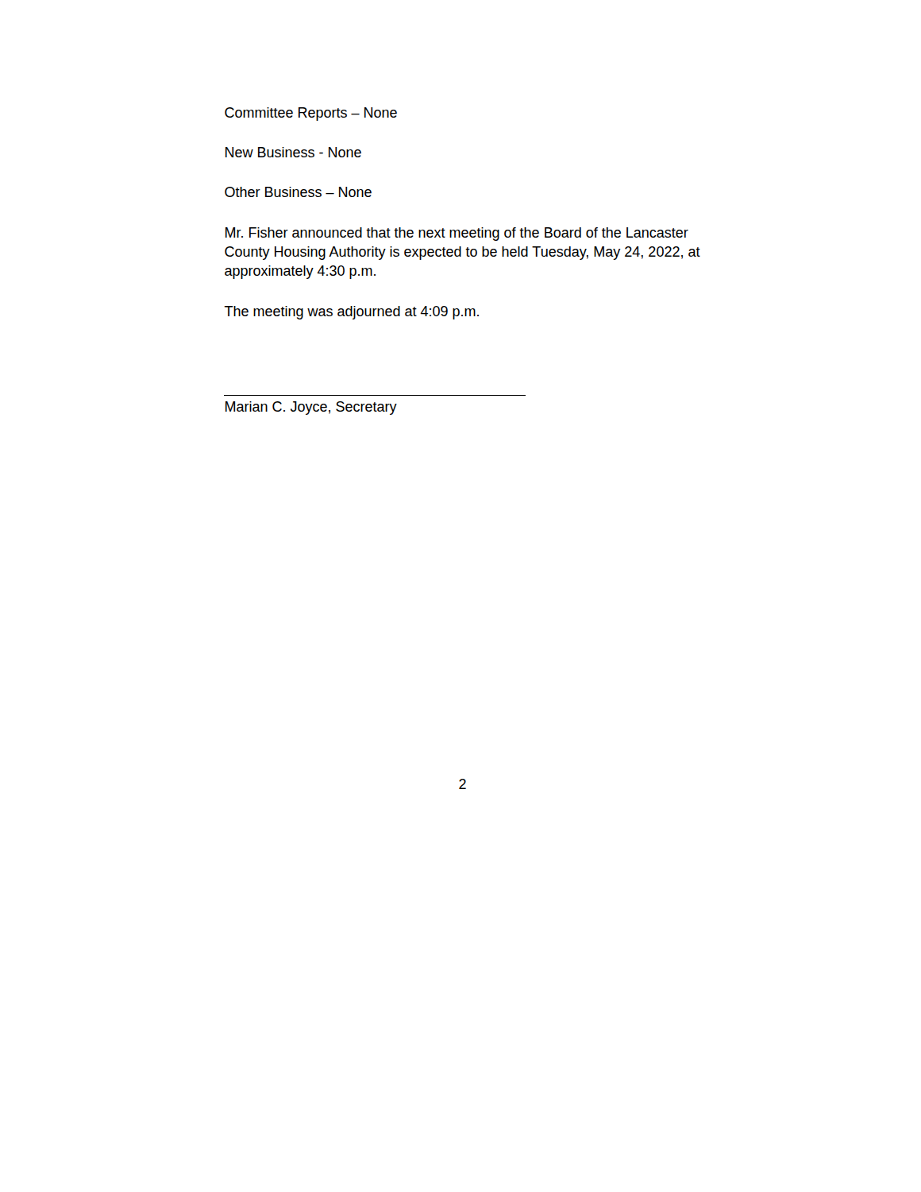Committee Reports – None
New Business - None
Other Business – None
Mr. Fisher announced that the next meeting of the Board of the Lancaster County Housing Authority is expected to be held Tuesday, May 24, 2022, at approximately 4:30 p.m.
The meeting was adjourned at 4:09 p.m.
Marian C. Joyce, Secretary
2